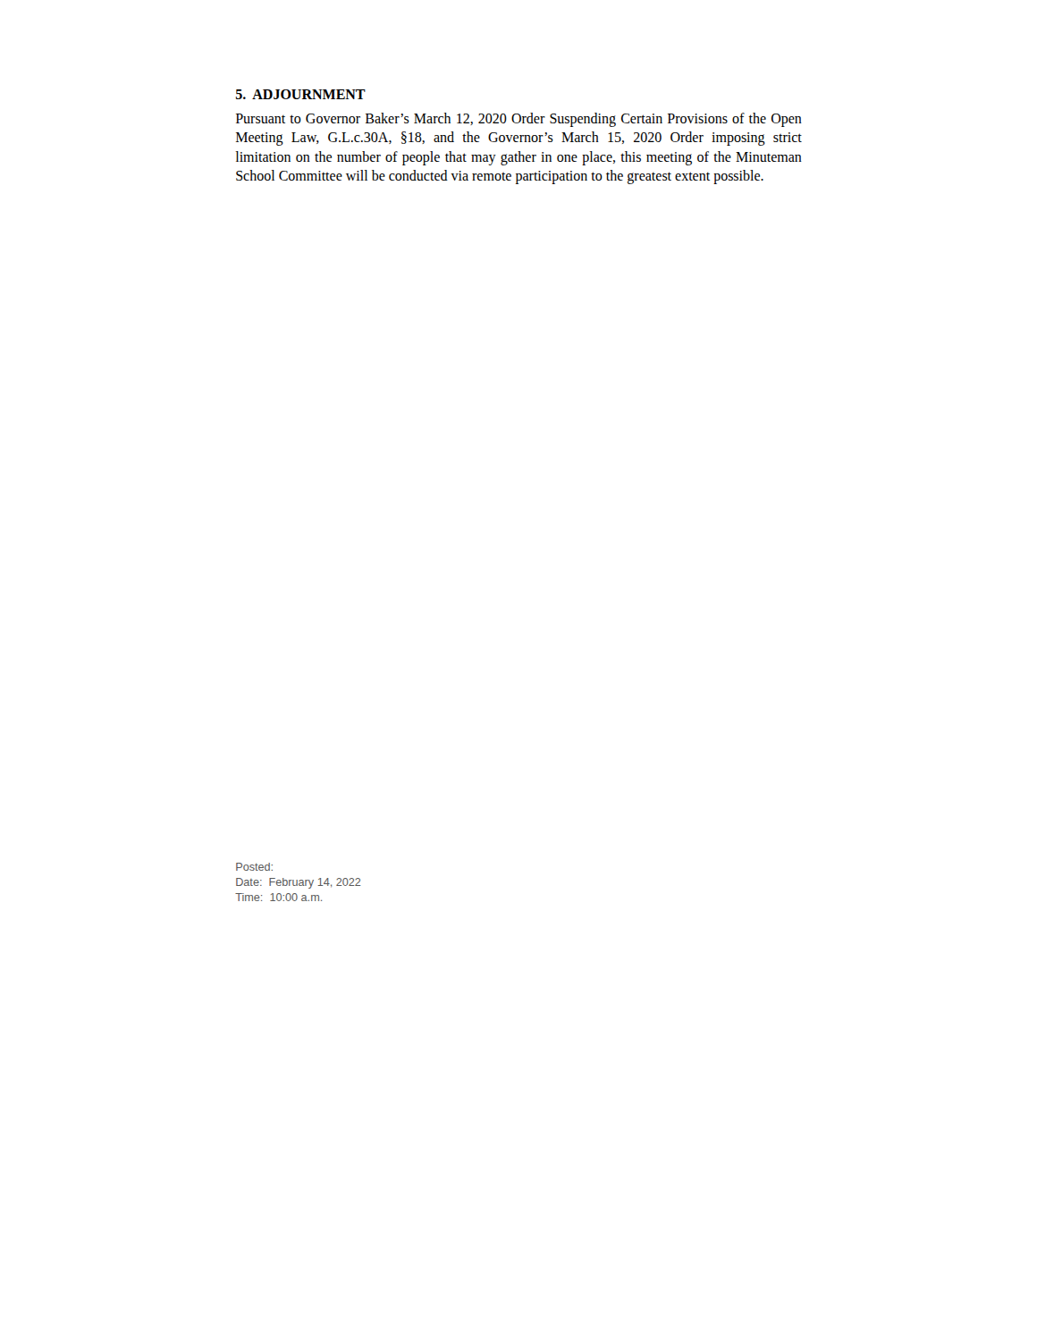5. ADJOURNMENT
Pursuant to Governor Baker’s March 12, 2020 Order Suspending Certain Provisions of the Open Meeting Law, G.L.c.30A, §18, and the Governor’s March 15, 2020 Order imposing strict limitation on the number of people that may gather in one place, this meeting of the Minuteman School Committee will be conducted via remote participation to the greatest extent possible.
Posted:
Date: February 14, 2022
Time: 10:00 a.m.